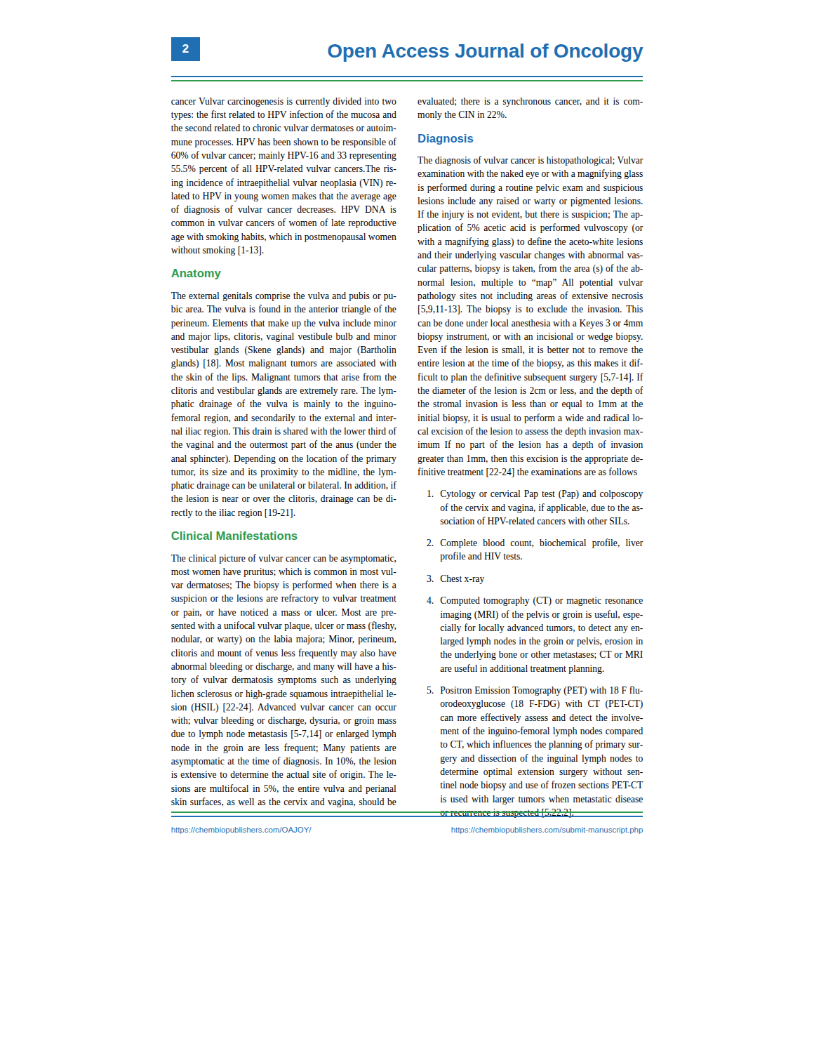2
Open Access Journal of Oncology
cancer Vulvar carcinogenesis is currently divided into two types: the first related to HPV infection of the mucosa and the second related to chronic vulvar dermatoses or autoimmune processes. HPV has been shown to be responsible of 60% of vulvar cancer; mainly HPV-16 and 33 representing 55.5% percent of all HPV-related vulvar cancers.The rising incidence of intraepithelial vulvar neoplasia (VIN) related to HPV in young women makes that the average age of diagnosis of vulvar cancer decreases. HPV DNA is common in vulvar cancers of women of late reproductive age with smoking habits, which in postmenopausal women without smoking [1-13].
Anatomy
The external genitals comprise the vulva and pubis or pubic area. The vulva is found in the anterior triangle of the perineum. Elements that make up the vulva include minor and major lips, clitoris, vaginal vestibule bulb and minor vestibular glands (Skene glands) and major (Bartholin glands) [18]. Most malignant tumors are associated with the skin of the lips. Malignant tumors that arise from the clítoris and vestibular glands are extremely rare. The lymphatic drainage of the vulva is mainly to the inguino-femoral region, and secondarily to the external and internal iliac region. This drain is shared with the lower third of the vaginal and the outermost part of the anus (under the anal sphincter). Depending on the location of the primary tumor, its size and its proximity to the midline, the lymphatic drainage can be unilateral or bilateral. In addition, if the lesion is near or over the clitoris, drainage can be directly to the iliac region [19-21].
Clinical Manifestations
The clinical picture of vulvar cancer can be asymptomatic, most women have pruritus; which is common in most vulvar dermatoses; The biopsy is performed when there is a suspicion or the lesions are refractory to vulvar treatment or pain, or have noticed a mass or ulcer. Most are presented with a unifocal vulvar plaque, ulcer or mass (fleshy, nodular, or warty) on the labia majora; Minor, perineum, clitoris and mount of venus less frequently may also have abnormal bleeding or discharge, and many will have a history of vulvar dermatosis symptoms such as underlying lichen sclerosus or high-grade squamous intraepithelial lesion (HSIL) [22-24]. Advanced vulvar cancer can occur with; vulvar bleeding or discharge, dysuria, or groin mass due to lymph node metastasis [5-7,14] or enlarged lymph node in the groin are less frequent; Many patients are asymptomatic at the time of diagnosis. In 10%, the lesion is extensive to determine the actual site of origin. The lesions are multifocal in 5%, the entire vulva and perianal skin surfaces, as well as the cervix and vagina, should be evaluated; there is a synchronous cancer, and it is commonly the CIN in 22%.
Diagnosis
The diagnosis of vulvar cancer is histopathological; Vulvar examination with the naked eye or with a magnifying glass is performed during a routine pelvic exam and suspicious lesions include any raised or warty or pigmented lesions. If the injury is not evident, but there is suspicion; The application of 5% acetic acid is performed vulvoscopy (or with a magnifying glass) to define the aceto-white lesions and their underlying vascular changes with abnormal vascular patterns, biopsy is taken, from the area (s) of the abnormal lesion, multiple to “map” All potential vulvar pathology sites not including areas of extensive necrosis [5,9,11-13]. The biopsy is to exclude the invasion. This can be done under local anesthesia with a Keyes 3 or 4mm biopsy instrument, or with an incisional or wedge biopsy. Even if the lesion is small, it is better not to remove the entire lesion at the time of the biopsy, as this makes it difficult to plan the definitive subsequent surgery [5,7-14]. If the diameter of the lesion is 2cm or less, and the depth of the stromal invasion is less than or equal to 1mm at the initial biopsy, it is usual to perform a wide and radical local excision of the lesion to assess the depth invasion maximum If no part of the lesion has a depth of invasion greater than 1mm, then this excision is the appropriate definitive treatment [22-24] the examinations are as follows
Cytology or cervical Pap test (Pap) and colposcopy of the cervix and vagina, if applicable, due to the association of HPV-related cancers with other SILs.
Complete blood count, biochemical profile, liver profile and HIV tests.
Chest x-ray
Computed tomography (CT) or magnetic resonance imaging (MRI) of the pelvis or groin is useful, especially for locally advanced tumors, to detect any enlarged lymph nodes in the groin or pelvis, erosion in the underlying bone or other metastases; CT or MRI are useful in additional treatment planning.
Positron Emission Tomography (PET) with 18 F fluorodeoxyglucose (18 F-FDG) with CT (PET-CT) can more effectively assess and detect the involvement of the inguino-femoral lymph nodes compared to CT, which influences the planning of primary surgery and dissection of the inguinal lymph nodes to determine optimal extension surgery without sentinel node biopsy and use of frozen sections PET-CT is used with larger tumors when metastatic disease or recurrence is suspected [5,22,2].
https://chembiopublishers.com/OAJOY/ https://chembiopublishers.com/submit-manuscript.php